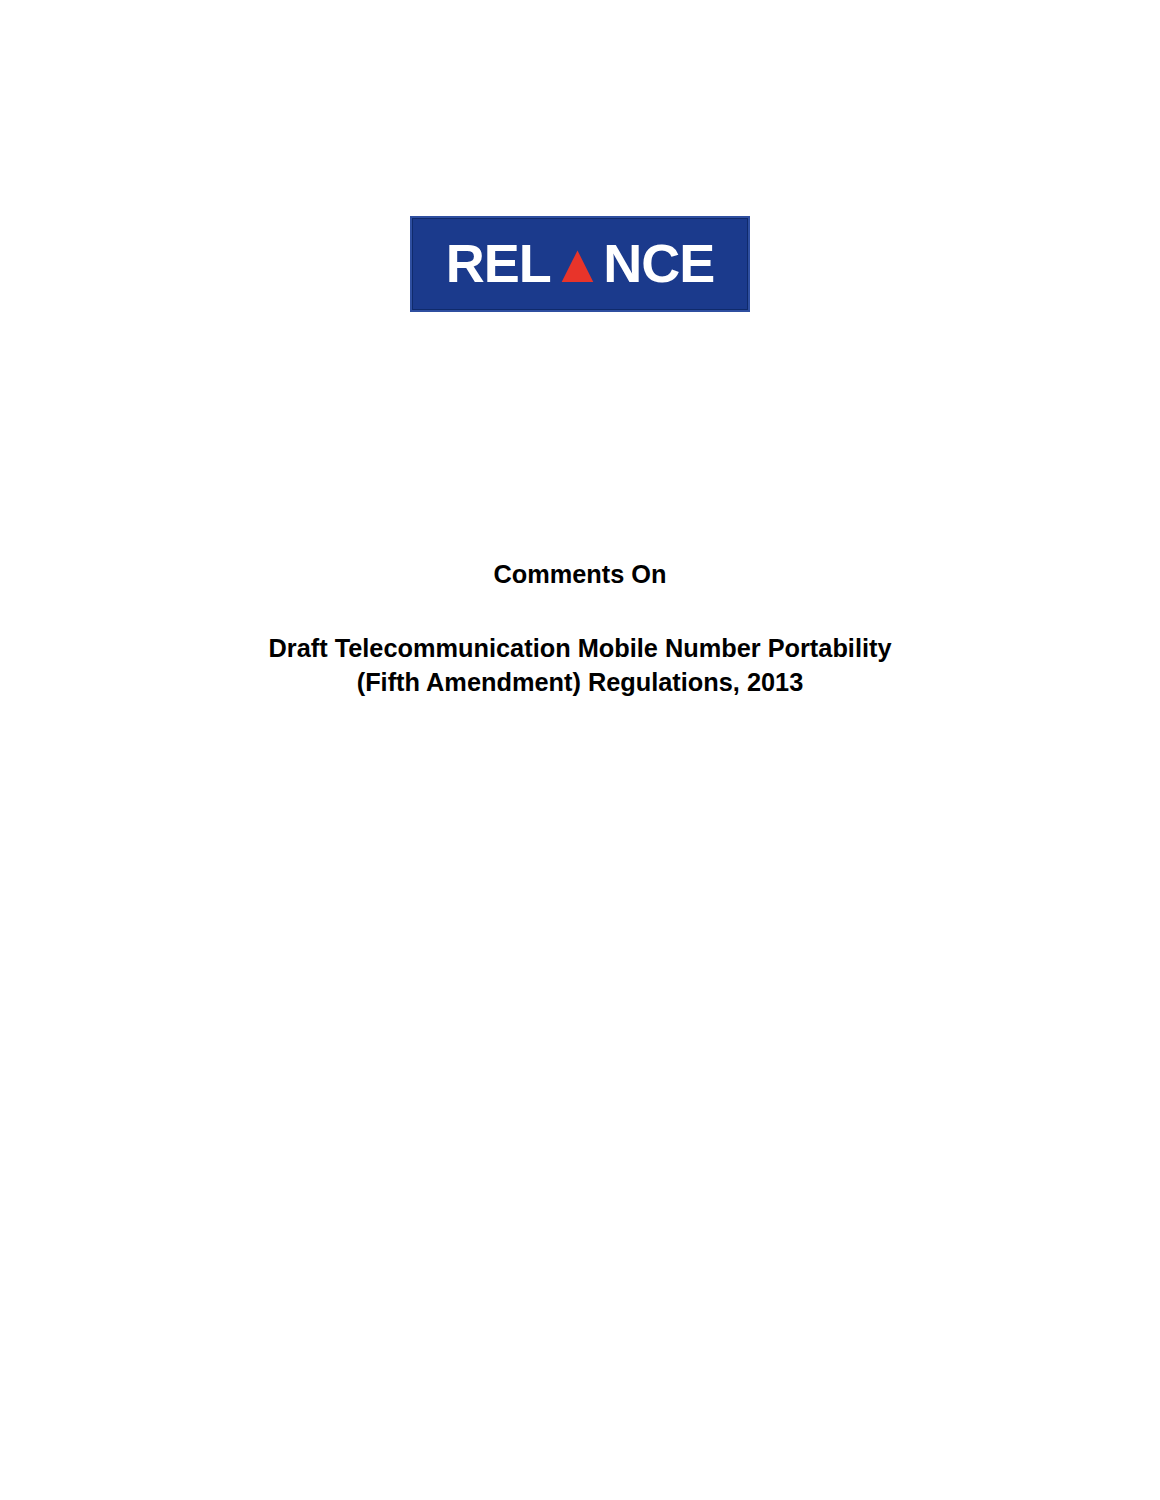REL▲NCE
Comments On
Draft Telecommunication Mobile Number Portability
(Fifth Amendment) Regulations, 2013